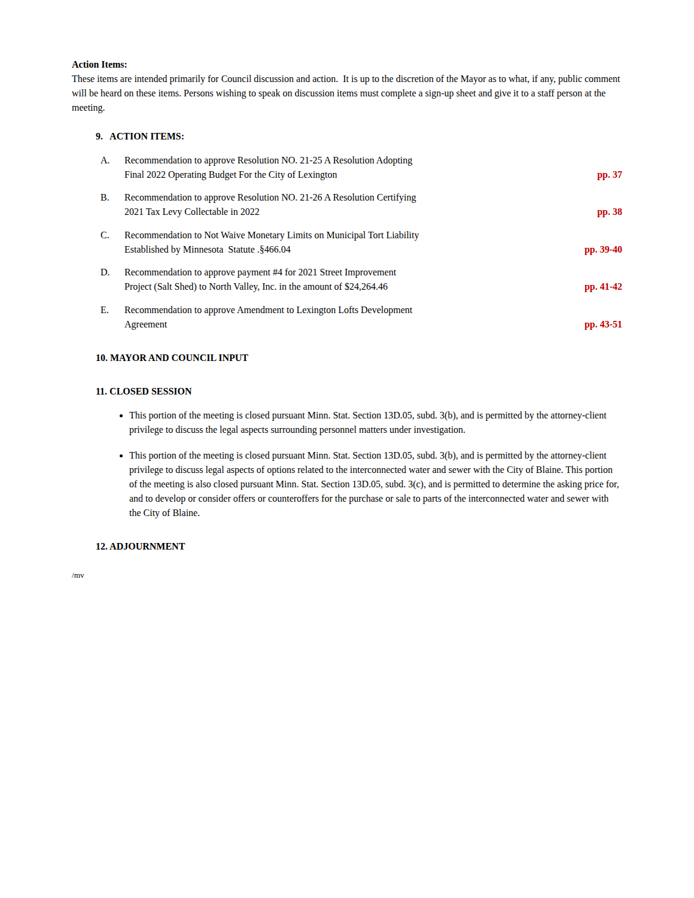Action Items:
These items are intended primarily for Council discussion and action. It is up to the discretion of the Mayor as to what, if any, public comment will be heard on these items. Persons wishing to speak on discussion items must complete a sign-up sheet and give it to a staff person at the meeting.
9. ACTION ITEMS:
A.
Recommendation to approve Resolution NO. 21-25 A Resolution Adopting Final 2022 Operating Budget For the City of Lexington pp. 37
B.
Recommendation to approve Resolution NO. 21-26 A Resolution Certifying 2021 Tax Levy Collectable in 2022 pp. 38
C.
Recommendation to Not Waive Monetary Limits on Municipal Tort Liability Established by Minnesota Statute .§466.04 pp. 39-40
D.
Recommendation to approve payment #4 for 2021 Street Improvement Project (Salt Shed) to North Valley, Inc. in the amount of $24,264.46 pp. 41-42
E.
Recommendation to approve Amendment to Lexington Lofts Development Agreement pp. 43-51
10. MAYOR AND COUNCIL INPUT
11. CLOSED SESSION
This portion of the meeting is closed pursuant Minn. Stat. Section 13D.05, subd. 3(b), and is permitted by the attorney-client privilege to discuss the legal aspects surrounding personnel matters under investigation.
This portion of the meeting is closed pursuant Minn. Stat. Section 13D.05, subd. 3(b), and is permitted by the attorney-client privilege to discuss legal aspects of options related to the interconnected water and sewer with the City of Blaine. This portion of the meeting is also closed pursuant Minn. Stat. Section 13D.05, subd. 3(c), and is permitted to determine the asking price for, and to develop or consider offers or counteroffers for the purchase or sale to parts of the interconnected water and sewer with the City of Blaine.
12. ADJOURNMENT
/mv